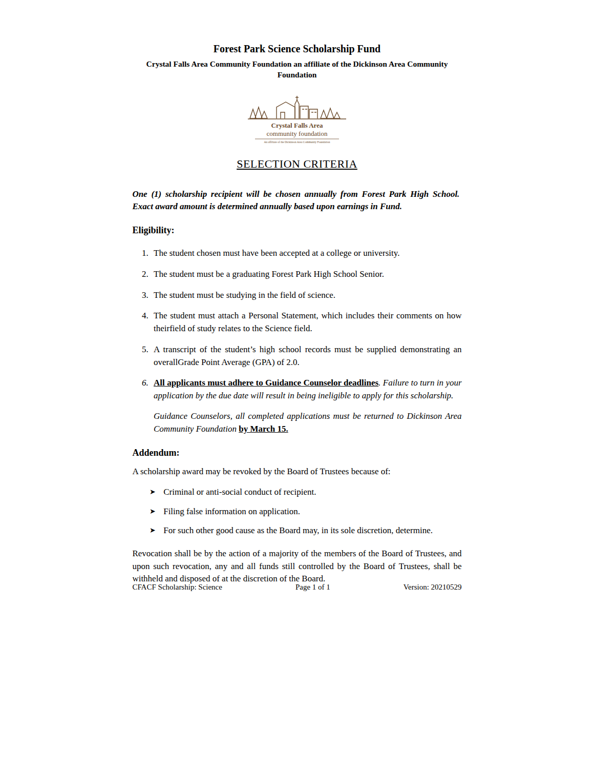Forest Park Science Scholarship Fund
Crystal Falls Area Community Foundation an affiliate of the Dickinson Area Community Foundation
Crystal Falls Area community foundation An affiliate of the Dickinson Area Community Foundation
SELECTION CRITERIA
One (1) scholarship recipient will be chosen annually from Forest Park High School. Exact award amount is determined annually based upon earnings in Fund.
Eligibility:
The student chosen must have been accepted at a college or university.
The student must be a graduating Forest Park High School Senior.
The student must be studying in the field of science.
The student must attach a Personal Statement, which includes their comments on how their​field of study relates to the Science field.
A transcript of the student’s high school records must be supplied demonstrating an overall​Grade Point Average (GPA) of 2.0.
All applicants must adhere to Guidance Counselor deadlines. Failure to turn in your​application by the due date will result in being ineligible to apply for this scholarship.
Guidance Counselors, all completed applications must be returned to Dickinson Area Community Foundation by March 15.
Addendum:
A scholarship award may be revoked by the Board of Trustees because of:
Criminal or anti-social conduct of recipient.
Filing false information on application.
For such other good cause as the Board may, in its sole discretion, determine.
Revocation shall be by the action of a majority of the members of the Board of Trustees, and upon such revocation, any and all funds still controlled by the Board of Trustees, shall be withheld and disposed of at the discretion of the Board.
CFACF Scholarship: Science Page 1 of 1 Version: 20210529